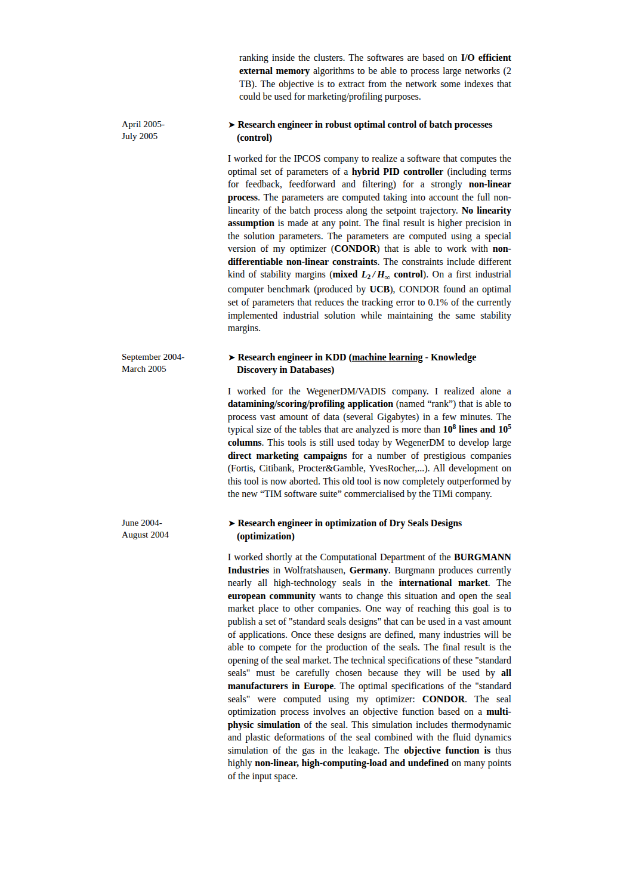ranking inside the clusters. The softwares are based on I/O efficient external memory algorithms to be able to process large networks (2 TB). The objective is to extract from the network some indexes that could be used for marketing/profiling purposes.
April 2005-
July 2005
➤Research engineer in robust optimal control of batch processes (control)
I worked for the IPCOS company to realize a software that computes the optimal set of parameters of a hybrid PID controller (including terms for feedback, feedforward and filtering) for a strongly non-linear process. The parameters are computed taking into account the full non-linearity of the batch process along the setpoint trajectory. No linearity assumption is made at any point. The final result is higher precision in the solution parameters. The parameters are computed using a special version of my optimizer (CONDOR) that is able to work with non-differentiable non-linear constraints. The constraints include different kind of stability margins (mixed L2 / H∞ control). On a first industrial computer benchmark (produced by UCB), CONDOR found an optimal set of parameters that reduces the tracking error to 0.1% of the currently implemented industrial solution while maintaining the same stability margins.
September 2004-
March 2005
➤Research engineer in KDD (machine learning - Knowledge Discovery in Databases)
I worked for the WegenerDM/VADIS company. I realized alone a datamining/scoring/profiling application (named “rank”) that is able to process vast amount of data (several Gigabytes) in a few minutes. The typical size of the tables that are analyzed is more than 108 lines and 105 columns. This tools is still used today by WegenerDM to develop large direct marketing campaigns for a number of prestigious companies (Fortis, Citibank, Procter&Gamble, YvesRocher,...). All development on this tool is now aborted. This old tool is now completely outperformed by the new “TIM software suite” commercialised by the TIMi company.
June 2004-
August 2004
➤Research engineer in optimization of Dry Seals Designs (optimization)
I worked shortly at the Computational Department of the BURGMANN Industries in Wolfratshausen, Germany. Burgmann produces currently nearly all high-technology seals in the international market. The european community wants to change this situation and open the seal market place to other companies. One way of reaching this goal is to publish a set of "standard seals designs" that can be used in a vast amount of applications. Once these designs are defined, many industries will be able to compete for the production of the seals. The final result is the opening of the seal market. The technical specifications of these "standard seals" must be carefully chosen because they will be used by all manufacturers in Europe. The optimal specifications of the "standard seals" were computed using my optimizer: CONDOR. The seal optimization process involves an objective function based on a multi-physic simulation of the seal. This simulation includes thermodynamic and plastic deformations of the seal combined with the fluid dynamics simulation of the gas in the leakage. The objective function is thus highly non-linear, high-computing-load and undefined on many points of the input space.